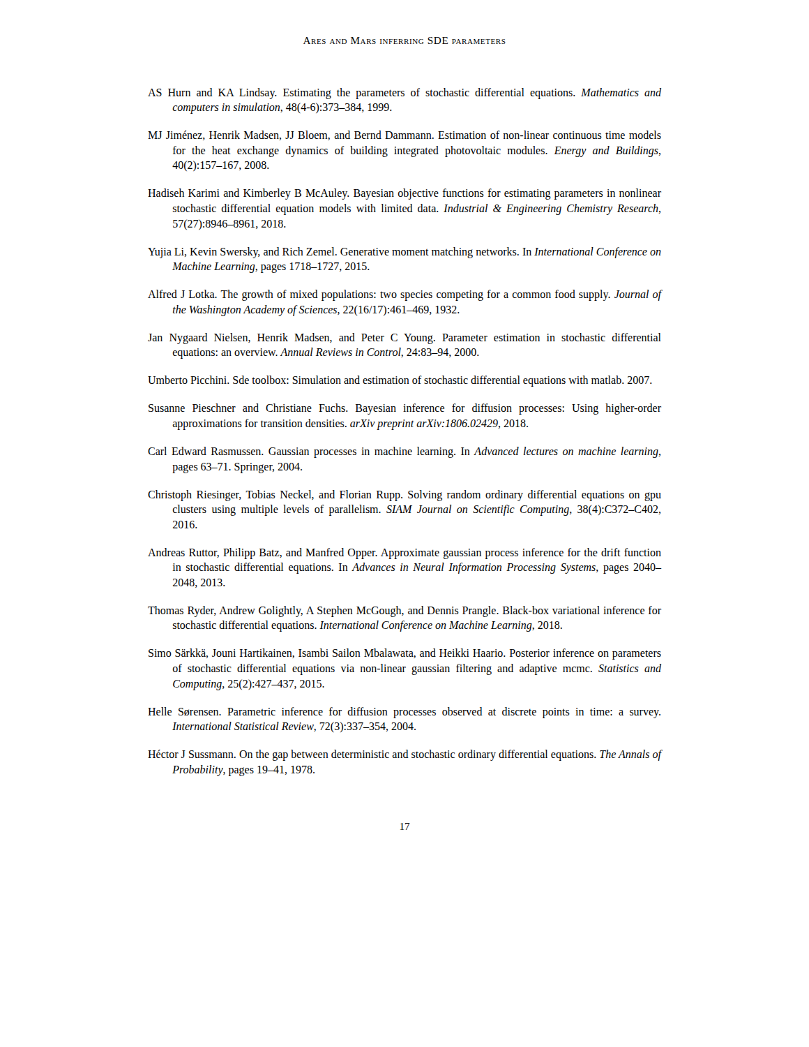Ares and Mars inferring SDE parameters
AS Hurn and KA Lindsay. Estimating the parameters of stochastic differential equations. Mathematics and computers in simulation, 48(4-6):373–384, 1999.
MJ Jiménez, Henrik Madsen, JJ Bloem, and Bernd Dammann. Estimation of non-linear continuous time models for the heat exchange dynamics of building integrated photovoltaic modules. Energy and Buildings, 40(2):157–167, 2008.
Hadiseh Karimi and Kimberley B McAuley. Bayesian objective functions for estimating parameters in nonlinear stochastic differential equation models with limited data. Industrial & Engineering Chemistry Research, 57(27):8946–8961, 2018.
Yujia Li, Kevin Swersky, and Rich Zemel. Generative moment matching networks. In International Conference on Machine Learning, pages 1718–1727, 2015.
Alfred J Lotka. The growth of mixed populations: two species competing for a common food supply. Journal of the Washington Academy of Sciences, 22(16/17):461–469, 1932.
Jan Nygaard Nielsen, Henrik Madsen, and Peter C Young. Parameter estimation in stochastic differential equations: an overview. Annual Reviews in Control, 24:83–94, 2000.
Umberto Picchini. Sde toolbox: Simulation and estimation of stochastic differential equations with matlab. 2007.
Susanne Pieschner and Christiane Fuchs. Bayesian inference for diffusion processes: Using higher-order approximations for transition densities. arXiv preprint arXiv:1806.02429, 2018.
Carl Edward Rasmussen. Gaussian processes in machine learning. In Advanced lectures on machine learning, pages 63–71. Springer, 2004.
Christoph Riesinger, Tobias Neckel, and Florian Rupp. Solving random ordinary differential equations on gpu clusters using multiple levels of parallelism. SIAM Journal on Scientific Computing, 38(4):C372–C402, 2016.
Andreas Ruttor, Philipp Batz, and Manfred Opper. Approximate gaussian process inference for the drift function in stochastic differential equations. In Advances in Neural Information Processing Systems, pages 2040–2048, 2013.
Thomas Ryder, Andrew Golightly, A Stephen McGough, and Dennis Prangle. Black-box variational inference for stochastic differential equations. International Conference on Machine Learning, 2018.
Simo Särkkä, Jouni Hartikainen, Isambi Sailon Mbalawata, and Heikki Haario. Posterior inference on parameters of stochastic differential equations via non-linear gaussian filtering and adaptive mcmc. Statistics and Computing, 25(2):427–437, 2015.
Helle Sørensen. Parametric inference for diffusion processes observed at discrete points in time: a survey. International Statistical Review, 72(3):337–354, 2004.
Héctor J Sussmann. On the gap between deterministic and stochastic ordinary differential equations. The Annals of Probability, pages 19–41, 1978.
17